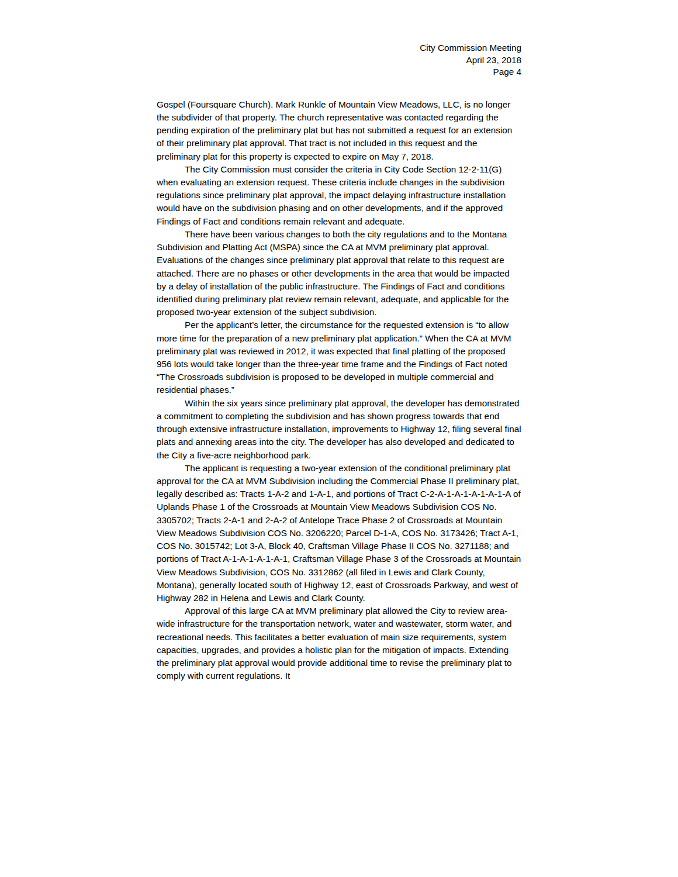City Commission Meeting
April 23, 2018
Page 4
Gospel (Foursquare Church). Mark Runkle of Mountain View Meadows, LLC, is no longer the subdivider of that property. The church representative was contacted regarding the pending expiration of the preliminary plat but has not submitted a request for an extension of their preliminary plat approval. That tract is not included in this request and the preliminary plat for this property is expected to expire on May 7, 2018.
The City Commission must consider the criteria in City Code Section 12-2-11(G) when evaluating an extension request. These criteria include changes in the subdivision regulations since preliminary plat approval, the impact delaying infrastructure installation would have on the subdivision phasing and on other developments, and if the approved Findings of Fact and conditions remain relevant and adequate.
There have been various changes to both the city regulations and to the Montana Subdivision and Platting Act (MSPA) since the CA at MVM preliminary plat approval. Evaluations of the changes since preliminary plat approval that relate to this request are attached. There are no phases or other developments in the area that would be impacted by a delay of installation of the public infrastructure. The Findings of Fact and conditions identified during preliminary plat review remain relevant, adequate, and applicable for the proposed two-year extension of the subject subdivision.
Per the applicant’s letter, the circumstance for the requested extension is “to allow more time for the preparation of a new preliminary plat application.” When the CA at MVM preliminary plat was reviewed in 2012, it was expected that final platting of the proposed 956 lots would take longer than the three-year time frame and the Findings of Fact noted “The Crossroads subdivision is proposed to be developed in multiple commercial and residential phases.”
Within the six years since preliminary plat approval, the developer has demonstrated a commitment to completing the subdivision and has shown progress towards that end through extensive infrastructure installation, improvements to Highway 12, filing several final plats and annexing areas into the city. The developer has also developed and dedicated to the City a five-acre neighborhood park.
The applicant is requesting a two-year extension of the conditional preliminary plat approval for the CA at MVM Subdivision including the Commercial Phase II preliminary plat, legally described as: Tracts 1-A-2 and 1-A-1, and portions of Tract C-2-A-1-A-1-A-1-A-1-A of Uplands Phase 1 of the Crossroads at Mountain View Meadows Subdivision COS No. 3305702; Tracts 2-A-1 and 2-A-2 of Antelope Trace Phase 2 of Crossroads at Mountain View Meadows Subdivision COS No. 3206220; Parcel D-1-A, COS No. 3173426; Tract A-1, COS No. 3015742; Lot 3-A, Block 40, Craftsman Village Phase II COS No. 3271188; and portions of Tract A-1-A-1-A-1-A-1, Craftsman Village Phase 3 of the Crossroads at Mountain View Meadows Subdivision, COS No. 3312862 (all filed in Lewis and Clark County, Montana), generally located south of Highway 12, east of Crossroads Parkway, and west of Highway 282 in Helena and Lewis and Clark County.
Approval of this large CA at MVM preliminary plat allowed the City to review area-wide infrastructure for the transportation network, water and wastewater, storm water, and recreational needs. This facilitates a better evaluation of main size requirements, system capacities, upgrades, and provides a holistic plan for the mitigation of impacts. Extending the preliminary plat approval would provide additional time to revise the preliminary plat to comply with current regulations. It